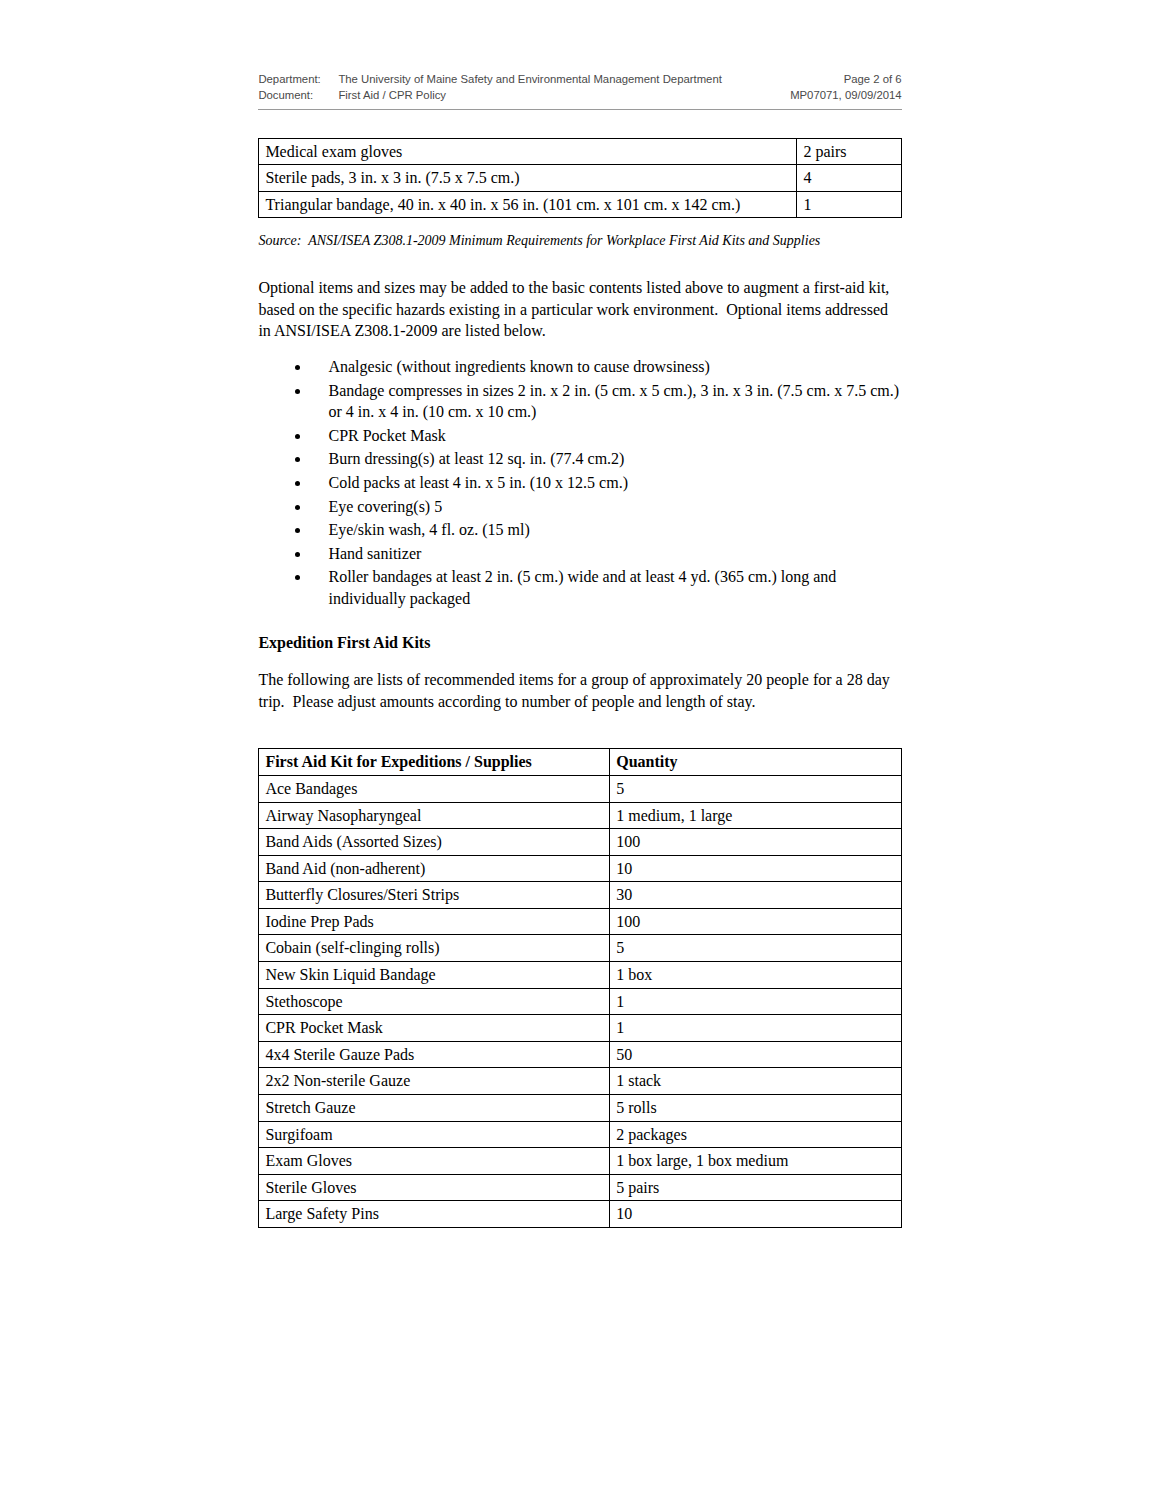| Department: | The University of Maine Safety and Environmental Management Department | Page 2 of 6 |
| Document: | First Aid / CPR Policy | MP07071, 09/09/2014 |
| Medical exam gloves | 2 pairs |
| Sterile pads, 3 in. x 3 in. (7.5 x 7.5 cm.) | 4 |
| Triangular bandage, 40 in. x 40 in. x 56 in. (101 cm. x 101 cm. x 142 cm.) | 1 |
Source: ANSI/ISEA Z308.1-2009 Minimum Requirements for Workplace First Aid Kits and Supplies
Optional items and sizes may be added to the basic contents listed above to augment a first-aid kit, based on the specific hazards existing in a particular work environment. Optional items addressed in ANSI/ISEA Z308.1-2009 are listed below.
Analgesic (without ingredients known to cause drowsiness)
Bandage compresses in sizes 2 in. x 2 in. (5 cm. x 5 cm.), 3 in. x 3 in. (7.5 cm. x 7.5 cm.) or 4 in. x 4 in. (10 cm. x 10 cm.)
CPR Pocket Mask
Burn dressing(s) at least 12 sq. in. (77.4 cm.2)
Cold packs at least 4 in. x 5 in. (10 x 12.5 cm.)
Eye covering(s) 5
Eye/skin wash, 4 fl. oz. (15 ml)
Hand sanitizer
Roller bandages at least 2 in. (5 cm.) wide and at least 4 yd. (365 cm.) long and individually packaged
Expedition First Aid Kits
The following are lists of recommended items for a group of approximately 20 people for a 28 day trip. Please adjust amounts according to number of people and length of stay.
| First Aid Kit for Expeditions / Supplies | Quantity |
| --- | --- |
| Ace Bandages | 5 |
| Airway Nasopharyngeal | 1 medium, 1 large |
| Band Aids (Assorted Sizes) | 100 |
| Band Aid (non-adherent) | 10 |
| Butterfly Closures/Steri Strips | 30 |
| Iodine Prep Pads | 100 |
| Cobain (self-clinging rolls) | 5 |
| New Skin Liquid Bandage | 1 box |
| Stethoscope | 1 |
| CPR Pocket Mask | 1 |
| 4x4 Sterile Gauze Pads | 50 |
| 2x2 Non-sterile Gauze | 1 stack |
| Stretch Gauze | 5 rolls |
| Surgifoam | 2 packages |
| Exam Gloves | 1 box large, 1 box medium |
| Sterile Gloves | 5 pairs |
| Large Safety Pins | 10 |